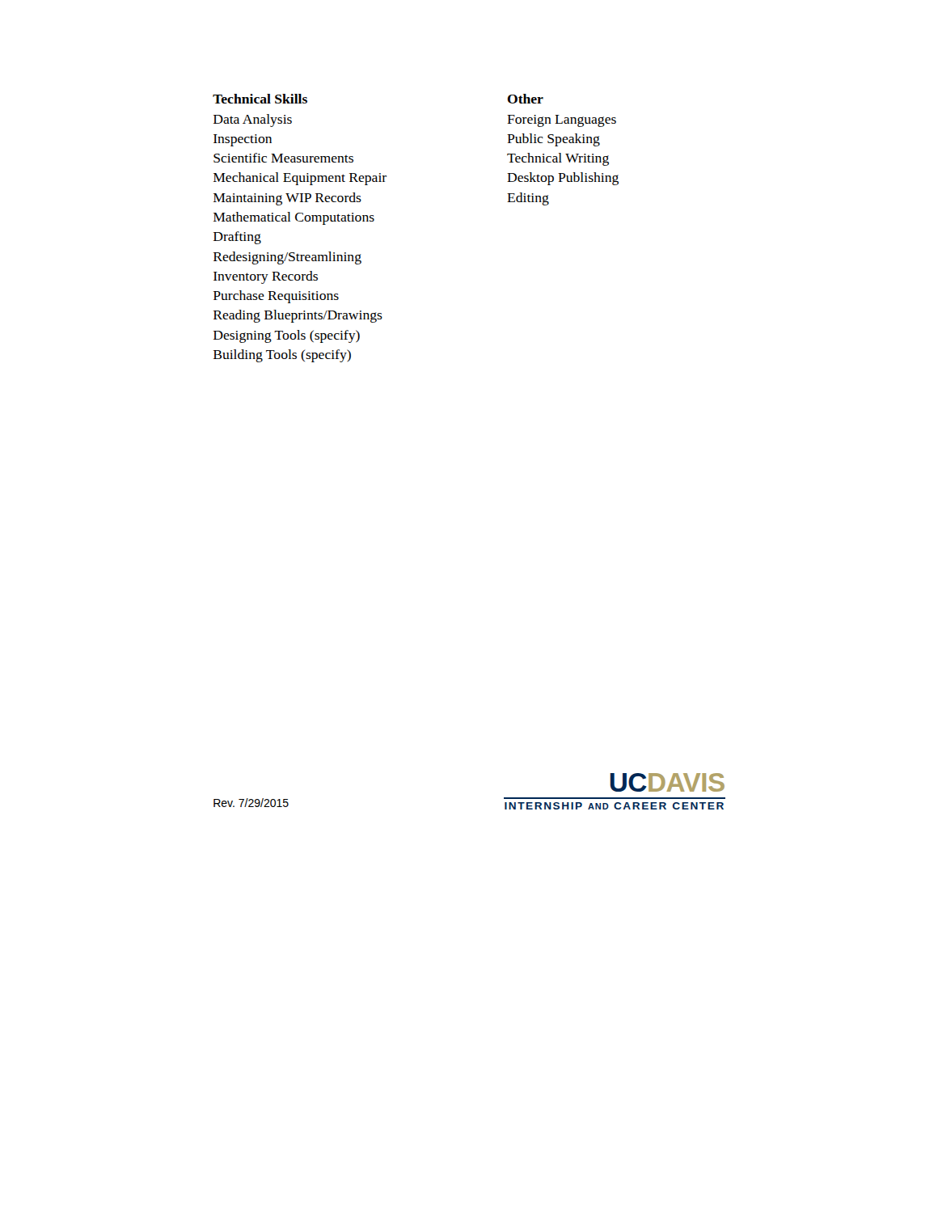Technical Skills
Data Analysis
Inspection
Scientific Measurements
Mechanical Equipment Repair
Maintaining WIP Records
Mathematical Computations
Drafting
Redesigning/Streamlining
Inventory Records
Purchase Requisitions
Reading Blueprints/Drawings
Designing Tools (specify)
Building Tools (specify)
Other
Foreign Languages
Public Speaking
Technical Writing
Desktop Publishing
Editing
Rev. 7/29/2015
UCDAVIS
INTERNSHIP AND CAREER CENTER